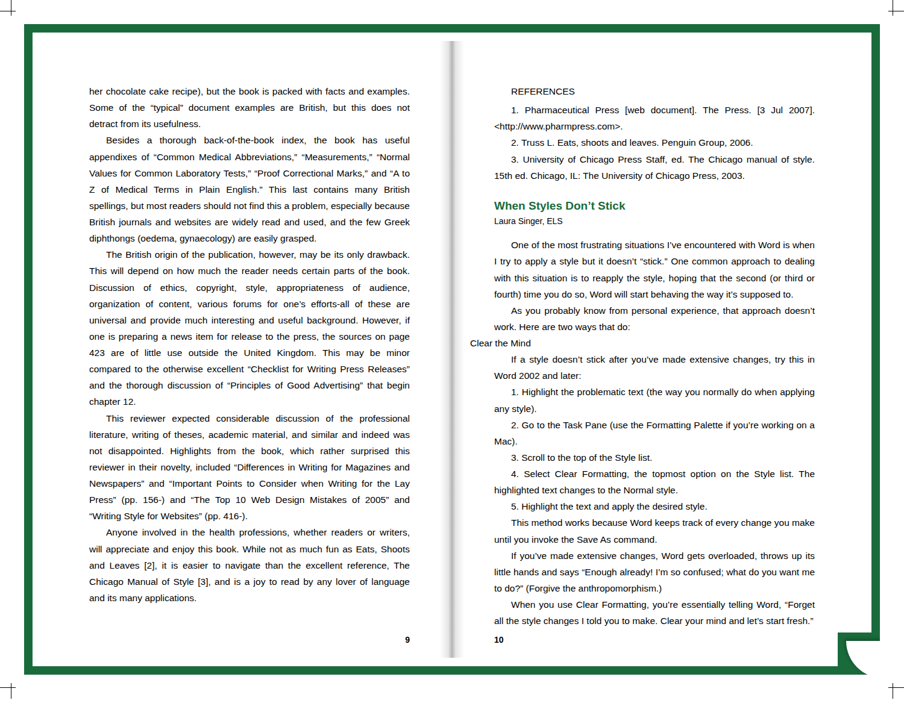her chocolate cake recipe), but the book is packed with facts and examples. Some of the “typical” document examples are British, but this does not detract from its usefulness.
Besides a thorough back-of-the-book index, the book has useful appendixes of “Common Medical Abbreviations,” “Measurements,” “Normal Values for Common Laboratory Tests,” “Proof Correctional Marks,” and “A to Z of Medical Terms in Plain English.” This last contains many British spellings, but most readers should not find this a problem, especially because British journals and websites are widely read and used, and the few Greek diphthongs (oedema, gynaecology) are easily grasped.
The British origin of the publication, however, may be its only drawback. This will depend on how much the reader needs certain parts of the book. Discussion of ethics, copyright, style, appropriateness of audience, organization of content, various forums for one’s efforts-all of these are universal and provide much interesting and useful background. However, if one is preparing a news item for release to the press, the sources on page 423 are of little use outside the United Kingdom. This may be minor compared to the otherwise excellent “Checklist for Writing Press Releases” and the thorough discussion of “Principles of Good Advertising” that begin chapter 12.
This reviewer expected considerable discussion of the professional literature, writing of theses, academic material, and similar and indeed was not disappointed. Highlights from the book, which rather surprised this reviewer in their novelty, included “Differences in Writing for Magazines and Newspapers” and “Important Points to Consider when Writing for the Lay Press” (pp. 156-) and “The Top 10 Web Design Mistakes of 2005” and “Writing Style for Websites” (pp. 416-).
Anyone involved in the health professions, whether readers or writers, will appreciate and enjoy this book. While not as much fun as Eats, Shoots and Leaves [2], it is easier to navigate than the excellent reference, The Chicago Manual of Style [3], and is a joy to read by any lover of language and its many applications.
9
REFERENCES
1. Pharmaceutical Press [web document]. The Press. [3 Jul 2007]. <http://www.pharmpress.com>.
2. Truss L. Eats, shoots and leaves. Penguin Group, 2006.
3. University of Chicago Press Staff, ed. The Chicago manual of style. 15th ed. Chicago, IL: The University of Chicago Press, 2003.
When Styles Don’t Stick
Laura Singer, ELS
One of the most frustrating situations I’ve encountered with Word is when I try to apply a style but it doesn’t “stick.” One common approach to dealing with this situation is to reapply the style, hoping that the second (or third or fourth) time you do so, Word will start behaving the way it’s supposed to.
As you probably know from personal experience, that approach doesn’t work. Here are two ways that do:
Clear the Mind
If a style doesn’t stick after you’ve made extensive changes, try this in Word 2002 and later:
1. Highlight the problematic text (the way you normally do when applying any style).
2. Go to the Task Pane (use the Formatting Palette if you’re working on a Mac).
3. Scroll to the top of the Style list.
4. Select Clear Formatting, the topmost option on the Style list. The highlighted text changes to the Normal style.
5. Highlight the text and apply the desired style.
This method works because Word keeps track of every change you make until you invoke the Save As command.
If you’ve made extensive changes, Word gets overloaded, throws up its little hands and says “Enough already! I’m so confused; what do you want me to do?” (Forgive the anthropomorphism.)
When you use Clear Formatting, you’re essentially telling Word, “Forget all the style changes I told you to make. Clear your mind and let’s start fresh.”
10